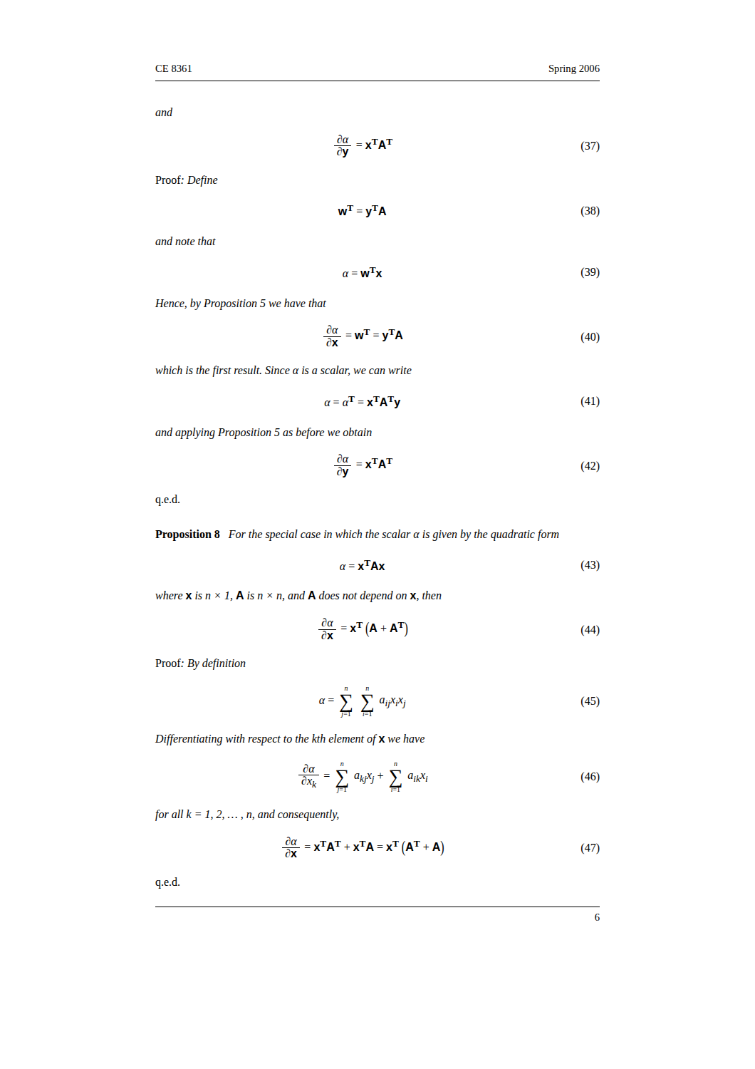CE 8361 Spring 2006
and
∂α∂y = xTAT
(37)
Proof: Define
wT = yTA
(38)
and note that
α = wTx
(39)
Hence, by Proposition 5 we have that
∂α∂x = wT = yTA
(40)
which is the first result. Since α is a scalar, we can write
α = αT = xTATy
(41)
and applying Proposition 5 as before we obtain
∂α∂y = xTAT
(42)
q.e.d.
Proposition 8 For the special case in which the scalar α is given by the quadratic form
α = xTAx
(43)
where x is n × 1, A is n × n, and A does not depend on x, then
∂α∂x = xT (A + AT)
(44)
Proof: By definition
α = n∑j=1 n∑i=1 aijxixj
(45)
Differentiating with respect to the kth element of x we have
∂α∂xk = n∑j=1 akjxj + n∑i=1 aikxi
(46)
for all k = 1, 2, … , n, and consequently,
∂α∂x = xTAT + xTA = xT (AT + A)
(47)
q.e.d.
6